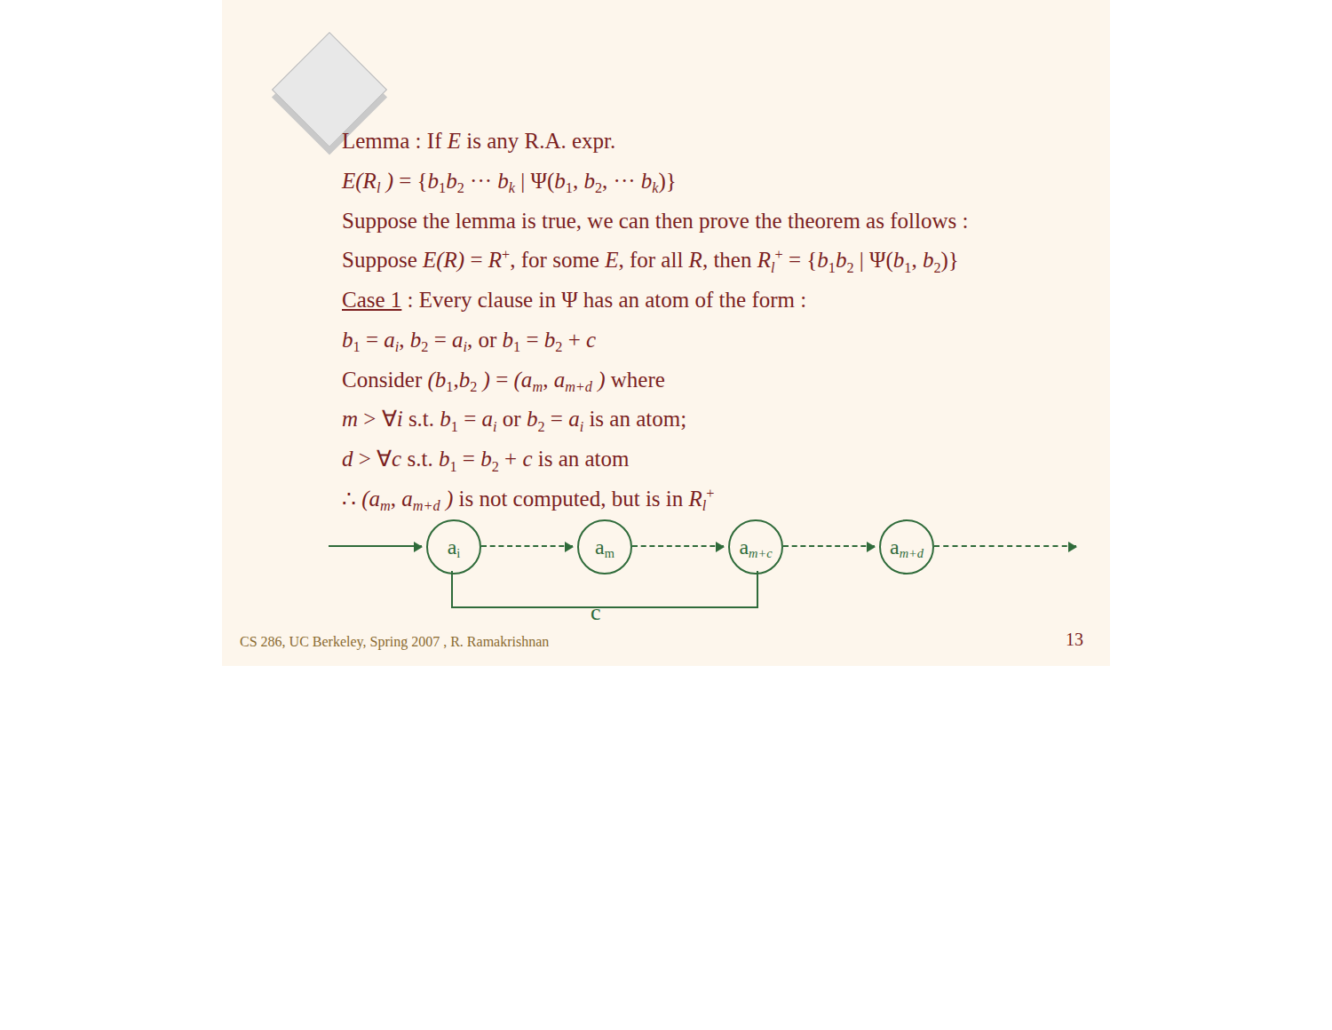Lemma : If E is any R.A. expr.
E(Rl ) = {b1b2 ··· bk | Ψ(b1, b2, ··· bk)}
Suppose the lemma is true, we can then prove the theorem as follows :
Suppose E(R) = R+, for some E, for all R, then Rl+ = {b1b2 | Ψ(b1, b2)}
Case 1 : Every clause in Ψ has an atom of the form :
b1 = ai, b2 = ai, or b1 = b2 + c
Consider (b1,b2 ) = (am, am+d ) where
m > ∀i s.t. b1 = ai or b2 = ai is an atom;
d > ∀c s.t. b1 = b2 + c is an atom
∴ (am, am+d ) is not computed, but is in Rl+
ai
am
am+c
am+d
c
CS 286, UC Berkeley, Spring 2007 , R. Ramakrishnan
13